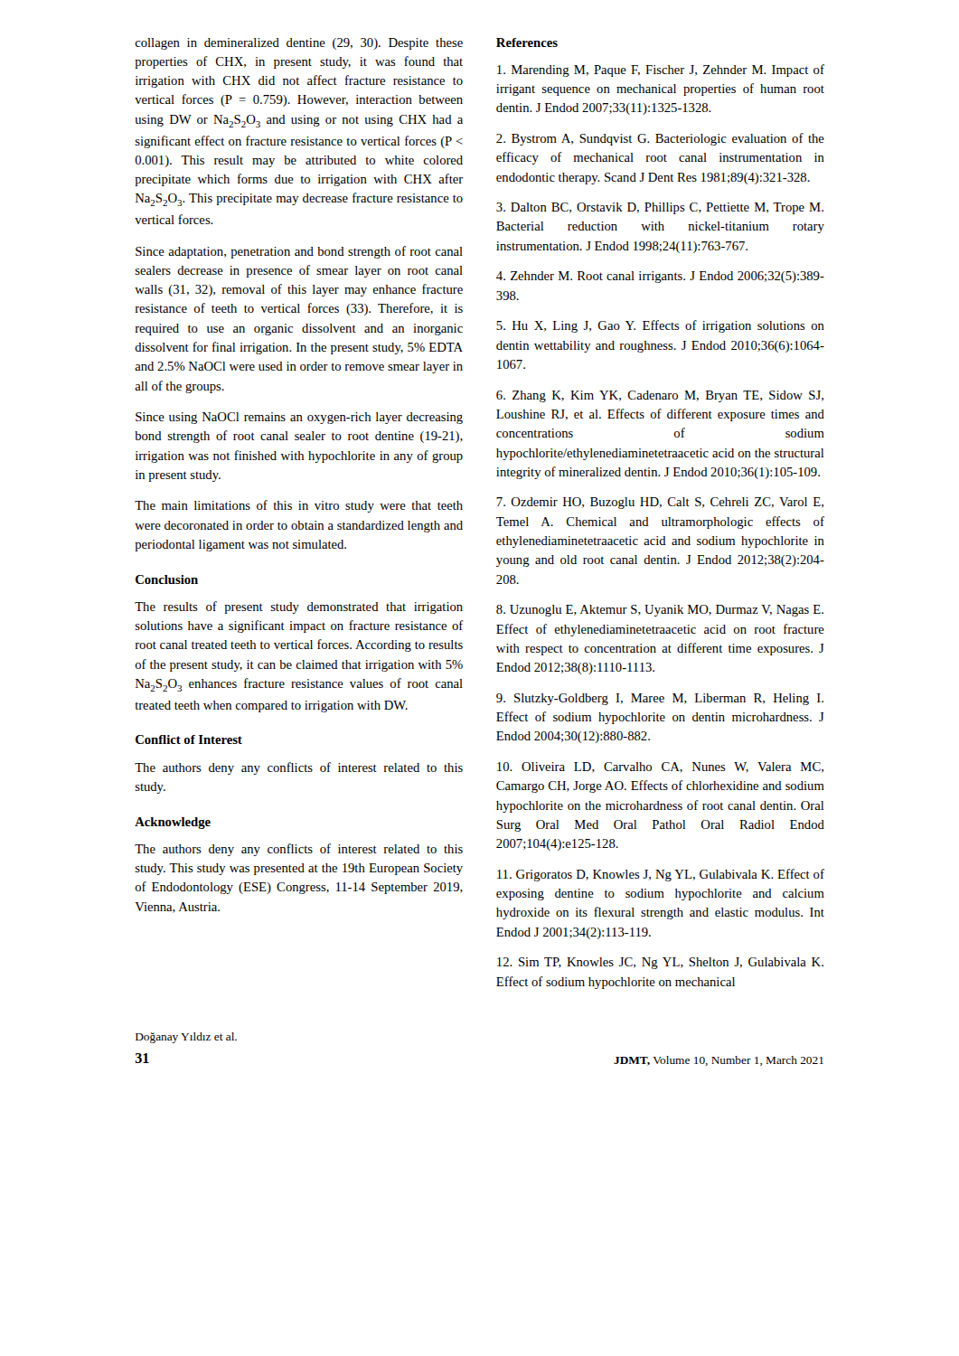collagen in demineralized dentine (29, 30). Despite these properties of CHX, in present study, it was found that irrigation with CHX did not affect fracture resistance to vertical forces (P = 0.759). However, interaction between using DW or Na2S2O3 and using or not using CHX had a significant effect on fracture resistance to vertical forces (P < 0.001). This result may be attributed to white colored precipitate which forms due to irrigation with CHX after Na2S2O3. This precipitate may decrease fracture resistance to vertical forces.
Since adaptation, penetration and bond strength of root canal sealers decrease in presence of smear layer on root canal walls (31, 32), removal of this layer may enhance fracture resistance of teeth to vertical forces (33). Therefore, it is required to use an organic dissolvent and an inorganic dissolvent for final irrigation. In the present study, 5% EDTA and 2.5% NaOCl were used in order to remove smear layer in all of the groups.
Since using NaOCl remains an oxygen-rich layer decreasing bond strength of root canal sealer to root dentine (19-21), irrigation was not finished with hypochlorite in any of group in present study.
The main limitations of this in vitro study were that teeth were decoronated in order to obtain a standardized length and periodontal ligament was not simulated.
Conclusion
The results of present study demonstrated that irrigation solutions have a significant impact on fracture resistance of root canal treated teeth to vertical forces. According to results of the present study, it can be claimed that irrigation with 5% Na2S2O3 enhances fracture resistance values of root canal treated teeth when compared to irrigation with DW.
Conflict of Interest
The authors deny any conflicts of interest related to this study.
Acknowledge
The authors deny any conflicts of interest related to this study. This study was presented at the 19th European Society of Endodontology (ESE) Congress, 11-14 September 2019, Vienna, Austria.
References
1. Marending M, Paque F, Fischer J, Zehnder M. Impact of irrigant sequence on mechanical properties of human root dentin. J Endod 2007;33(11):1325-1328.
2. Bystrom A, Sundqvist G. Bacteriologic evaluation of the efficacy of mechanical root canal instrumentation in endodontic therapy. Scand J Dent Res 1981;89(4):321-328.
3. Dalton BC, Orstavik D, Phillips C, Pettiette M, Trope M. Bacterial reduction with nickel-titanium rotary instrumentation. J Endod 1998;24(11):763-767.
4. Zehnder M. Root canal irrigants. J Endod 2006;32(5):389-398.
5. Hu X, Ling J, Gao Y. Effects of irrigation solutions on dentin wettability and roughness. J Endod 2010;36(6):1064-1067.
6. Zhang K, Kim YK, Cadenaro M, Bryan TE, Sidow SJ, Loushine RJ, et al. Effects of different exposure times and concentrations of sodium hypochlorite/ethylenediaminetetraacetic acid on the structural integrity of mineralized dentin. J Endod 2010;36(1):105-109.
7. Ozdemir HO, Buzoglu HD, Calt S, Cehreli ZC, Varol E, Temel A. Chemical and ultramorphologic effects of ethylenediaminetetraacetic acid and sodium hypochlorite in young and old root canal dentin. J Endod 2012;38(2):204-208.
8. Uzunoglu E, Aktemur S, Uyanik MO, Durmaz V, Nagas E. Effect of ethylenediaminetetraacetic acid on root fracture with respect to concentration at different time exposures. J Endod 2012;38(8):1110-1113.
9. Slutzky-Goldberg I, Maree M, Liberman R, Heling I. Effect of sodium hypochlorite on dentin microhardness. J Endod 2004;30(12):880-882.
10. Oliveira LD, Carvalho CA, Nunes W, Valera MC, Camargo CH, Jorge AO. Effects of chlorhexidine and sodium hypochlorite on the microhardness of root canal dentin. Oral Surg Oral Med Oral Pathol Oral Radiol Endod 2007;104(4):e125-128.
11. Grigoratos D, Knowles J, Ng YL, Gulabivala K. Effect of exposing dentine to sodium hypochlorite and calcium hydroxide on its flexural strength and elastic modulus. Int Endod J 2001;34(2):113-119.
12. Sim TP, Knowles JC, Ng YL, Shelton J, Gulabivala K. Effect of sodium hypochlorite on mechanical
Doğanay Yıldız et al.
31
JDMT, Volume 10, Number 1, March 2021